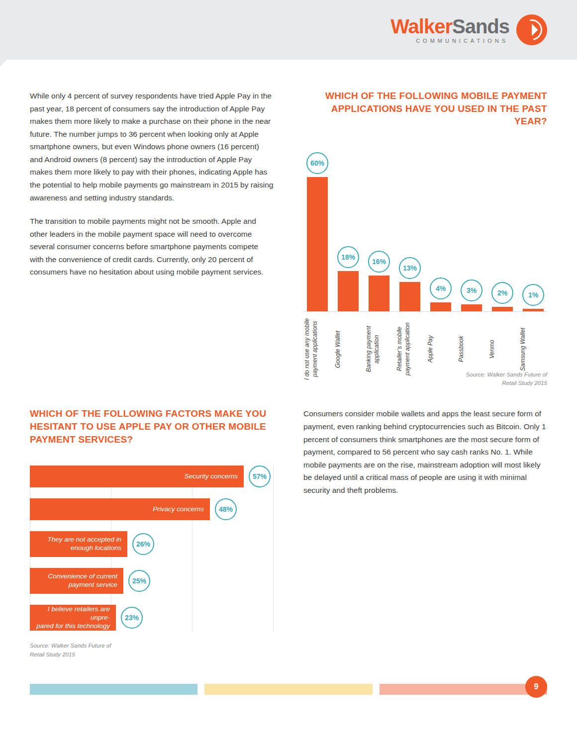Walker Sands
COMMUNICATIONS
While only 4 percent of survey respondents have tried Apple Pay in the past year, 18 percent of consumers say the introduction of Apple Pay makes them more likely to make a purchase on their phone in the near future. The number jumps to 36 percent when looking only at Apple smartphone owners, but even Windows phone owners (16 percent) and Android owners (8 percent) say the introduction of Apple Pay makes them more likely to pay with their phones, indicating Apple has the potential to help mobile payments go mainstream in 2015 by raising awareness and setting industry standards.
The transition to mobile payments might not be smooth. Apple and other leaders in the mobile payment space will need to overcome several consumer concerns before smartphone payments compete with the convenience of credit cards. Currently, only 20 percent of consumers have no hesitation about using mobile payment services.
Which of the following mobile payment applications have you used in the past year?
60%
18%
16%
13%
4%
3%
2%
1%
I do not use any mobile payment applications Google Wallet Banking payment application Retailer’s mobile payment application Apple Pay Passbook Venmo Samsung Wallet
Source: Walker Sands Future of
Retail Study 2015
Which of the following factors make you hesitant to use Apple Pay or other mobile payment services?
Security concerns
57%
Privacy concerns
48%
They are not accepted in
enough locations
26%
Convenience of current
payment service
25%
I believe retailers are unpre-
pared for this technology
23%
Source: Walker Sands Future of
Retail Study 2015
Consumers consider mobile wallets and apps the least secure form of payment, even ranking behind cryptocurrencies such as Bitcoin. Only 1 percent of consumers think smartphones are the most secure form of payment, compared to 56 percent who say cash ranks No. 1. While mobile payments are on the rise, mainstream adoption will most likely be delayed until a critical mass of people are using it with minimal security and theft problems.
9